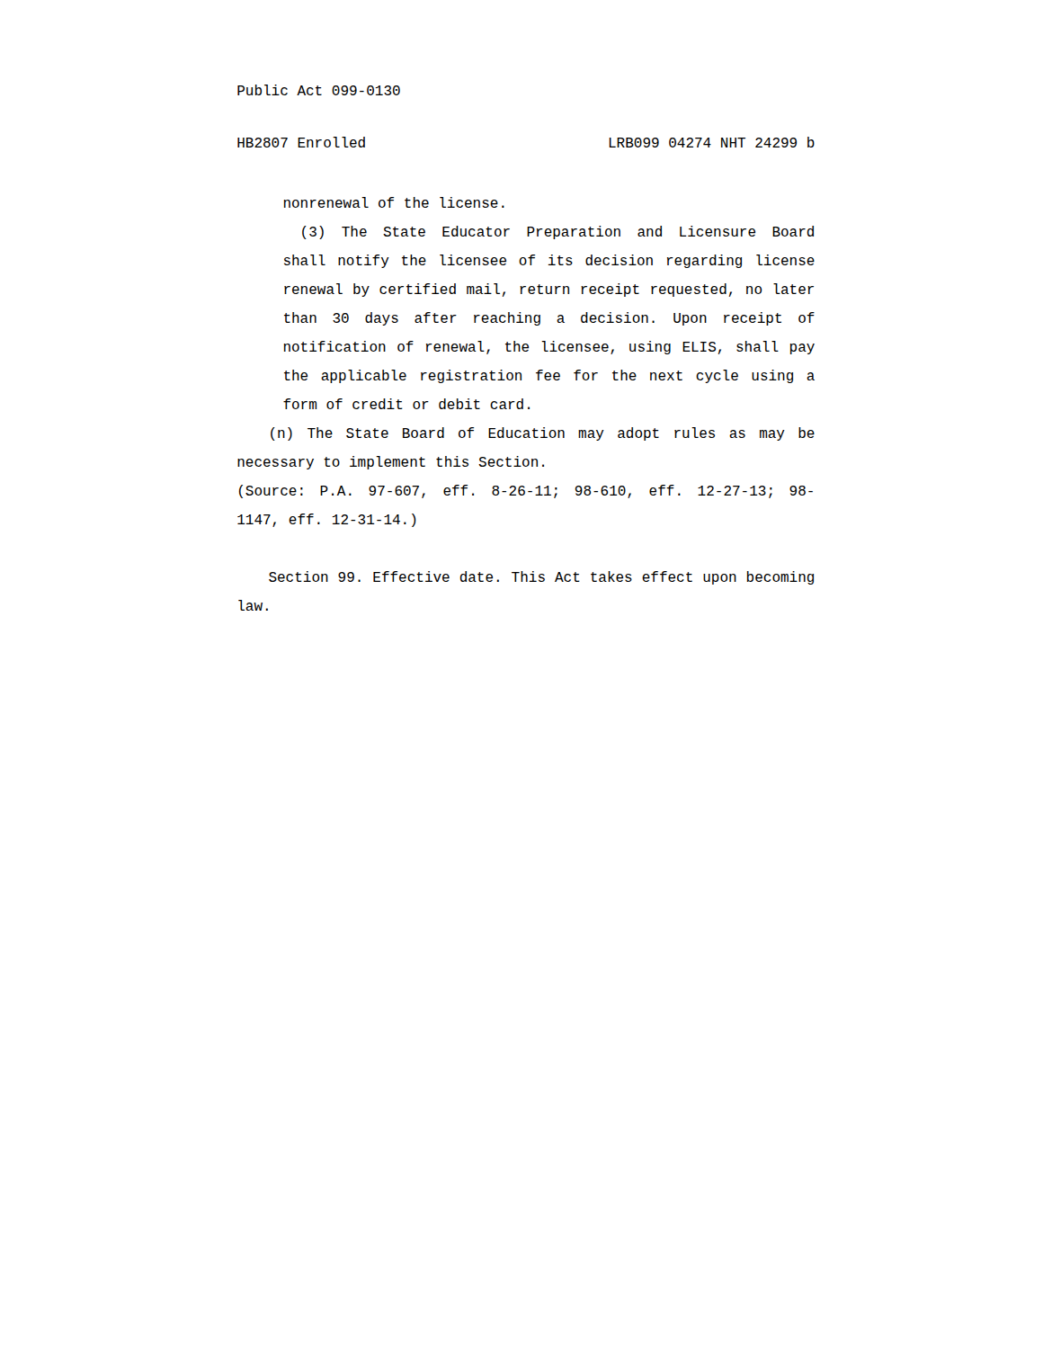Public Act 099-0130
HB2807 Enrolled LRB099 04274 NHT 24299 b
nonrenewal of the license.
(3) The State Educator Preparation and Licensure Board shall notify the licensee of its decision regarding license renewal by certified mail, return receipt requested, no later than 30 days after reaching a decision. Upon receipt of notification of renewal, the licensee, using ELIS, shall pay the applicable registration fee for the next cycle using a form of credit or debit card.
(n) The State Board of Education may adopt rules as may be necessary to implement this Section.
(Source: P.A. 97-607, eff. 8-26-11; 98-610, eff. 12-27-13; 98-1147, eff. 12-31-14.)
Section 99. Effective date. This Act takes effect upon becoming law.